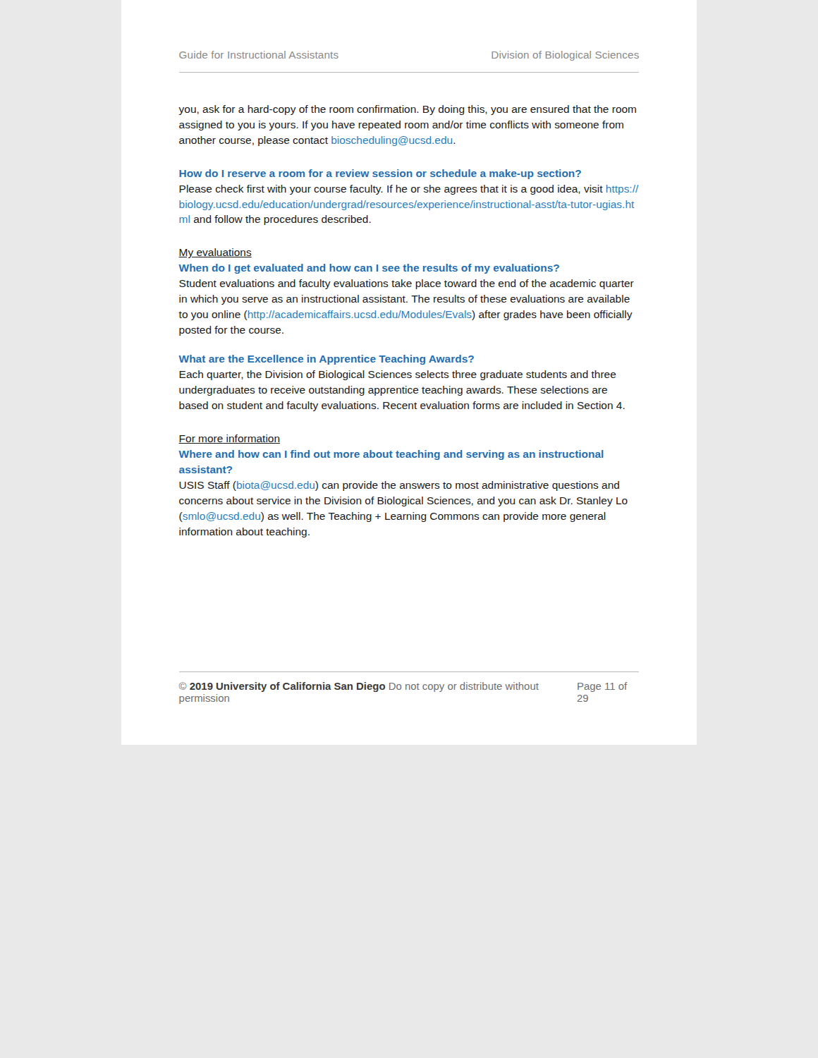Guide for Instructional Assistants
Division of Biological Sciences
you, ask for a hard-copy of the room confirmation. By doing this, you are ensured that the room assigned to you is yours. If you have repeated room and/or time conflicts with someone from another course, please contact bioscheduling@ucsd.edu.
How do I reserve a room for a review session or schedule a make-up section?
Please check first with your course faculty. If he or she agrees that it is a good idea, visit https://biology.ucsd.edu/education/undergrad/resources/experience/instructional-asst/ta-tutor-ugias.html and follow the procedures described.
My evaluations
When do I get evaluated and how can I see the results of my evaluations?
Student evaluations and faculty evaluations take place toward the end of the academic quarter in which you serve as an instructional assistant. The results of these evaluations are available to you online (http://academicaffairs.ucsd.edu/Modules/Evals) after grades have been officially posted for the course.
What are the Excellence in Apprentice Teaching Awards?
Each quarter, the Division of Biological Sciences selects three graduate students and three undergraduates to receive outstanding apprentice teaching awards. These selections are based on student and faculty evaluations. Recent evaluation forms are included in Section 4.
For more information
Where and how can I find out more about teaching and serving as an instructional assistant?
USIS Staff (biota@ucsd.edu) can provide the answers to most administrative questions and concerns about service in the Division of Biological Sciences, and you can ask Dr. Stanley Lo (smlo@ucsd.edu) as well. The Teaching + Learning Commons can provide more general information about teaching.
© 2019 University of California San Diego Do not copy or distribute without permission
Page 11 of 29